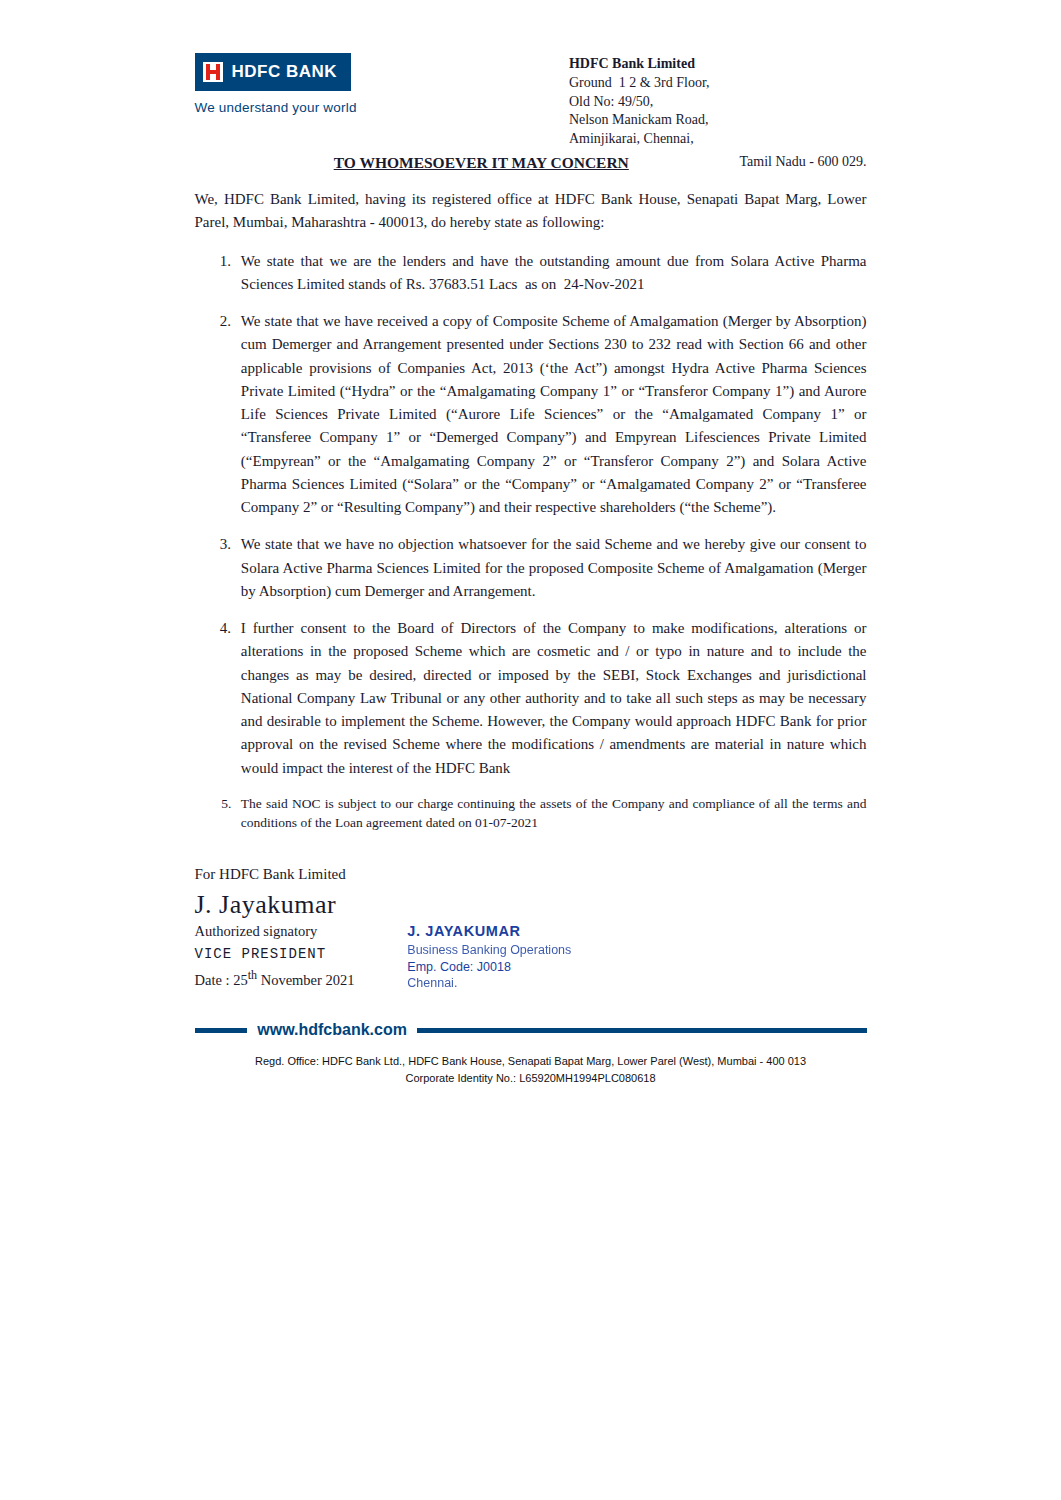HDFC BANK
We understand your world
HDFC Bank Limited
Ground 1 2 & 3rd Floor,
Old No: 49/50,
Nelson Manickam Road,
Aminjikarai, Chennai,
TO WHOMESOEVER IT MAY CONCERN
Tamil Nadu - 600 029.
We, HDFC Bank Limited, having its registered office at HDFC Bank House, Senapati Bapat Marg, Lower Parel, Mumbai, Maharashtra - 400013, do hereby state as following:
We state that we are the lenders and have the outstanding amount due from Solara Active Pharma Sciences Limited stands of Rs. 37683.51 Lacs as on 24-Nov-2021
We state that we have received a copy of Composite Scheme of Amalgamation (Merger by Absorption) cum Demerger and Arrangement presented under Sections 230 to 232 read with Section 66 and other applicable provisions of Companies Act, 2013 (‘the Act”) amongst Hydra Active Pharma Sciences Private Limited (“Hydra” or the “Amalgamating Company 1” or “Transferor Company 1”) and Aurore Life Sciences Private Limited (“Aurore Life Sciences” or the “Amalgamated Company 1” or “Transferee Company 1” or “Demerged Company”) and Empyrean Lifesciences Private Limited (“Empyrean” or the “Amalgamating Company 2” or “Transferor Company 2”) and Solara Active Pharma Sciences Limited (“Solara” or the “Company” or “Amalgamated Company 2” or “Transferee Company 2” or “Resulting Company”) and their respective shareholders (“the Scheme”).
We state that we have no objection whatsoever for the said Scheme and we hereby give our consent to Solara Active Pharma Sciences Limited for the proposed Composite Scheme of Amalgamation (Merger by Absorption) cum Demerger and Arrangement.
I further consent to the Board of Directors of the Company to make modifications, alterations or alterations in the proposed Scheme which are cosmetic and / or typo in nature and to include the changes as may be desired, directed or imposed by the SEBI, Stock Exchanges and jurisdictional National Company Law Tribunal or any other authority and to take all such steps as may be necessary and desirable to implement the Scheme. However, the Company would approach HDFC Bank for prior approval on the revised Scheme where the modifications / amendments are material in nature which would impact the interest of the HDFC Bank
The said NOC is subject to our charge continuing the assets of the Company and compliance of all the terms and conditions of the Loan agreement dated on 01-07-2021
For HDFC Bank Limited
J. Jayakumar
Authorized signatory
VICE PRESIDENT
Date : 25th November 2021
J. JAYAKUMAR
Business Banking Operations
Emp. Code: J0018
Chennai.
www.hdfcbank.com
Regd. Office: HDFC Bank Ltd., HDFC Bank House, Senapati Bapat Marg, Lower Parel (West), Mumbai - 400 013
Corporate Identity No.: L65920MH1994PLC080618